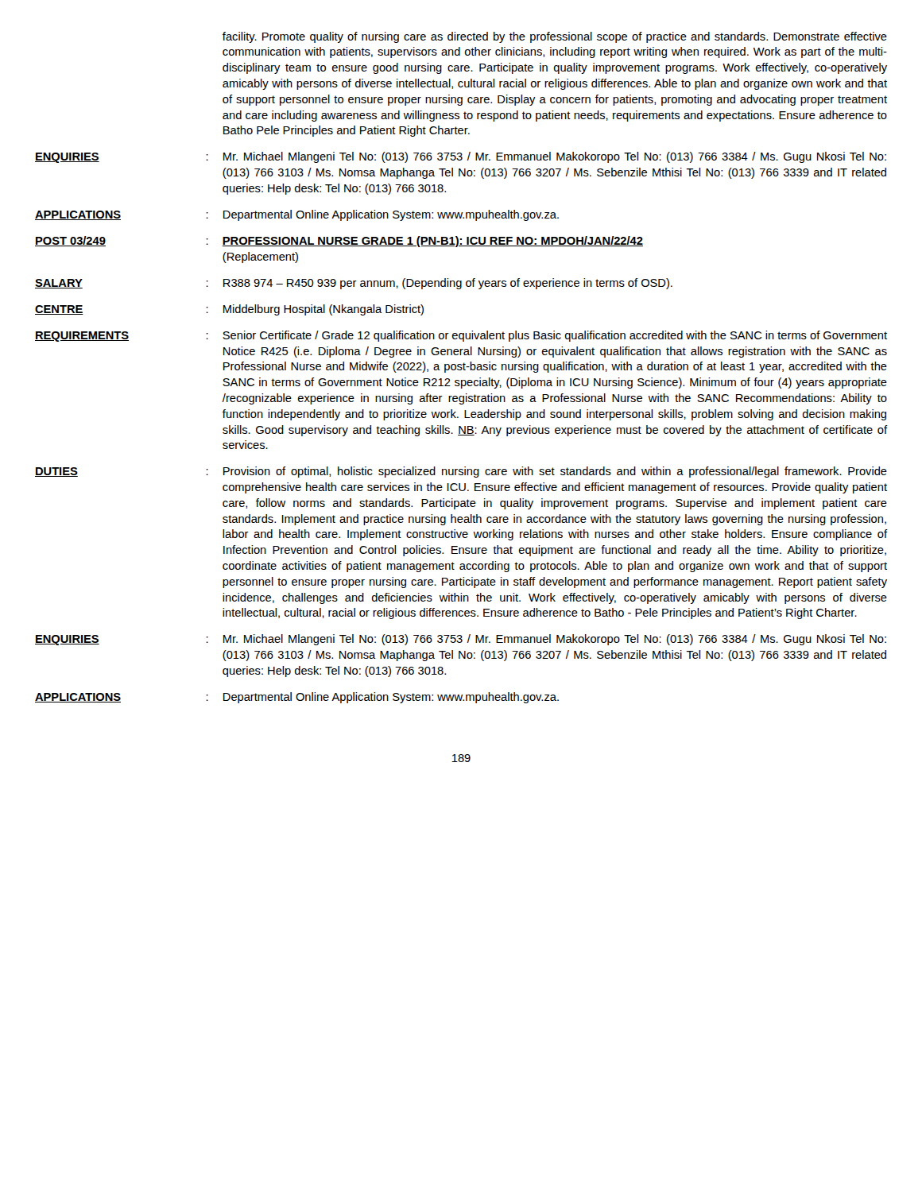facility. Promote quality of nursing care as directed by the professional scope of practice and standards. Demonstrate effective communication with patients, supervisors and other clinicians, including report writing when required. Work as part of the multi-disciplinary team to ensure good nursing care. Participate in quality improvement programs. Work effectively, co-operatively amicably with persons of diverse intellectual, cultural racial or religious differences. Able to plan and organize own work and that of support personnel to ensure proper nursing care. Display a concern for patients, promoting and advocating proper treatment and care including awareness and willingness to respond to patient needs, requirements and expectations. Ensure adherence to Batho Pele Principles and Patient Right Charter.
| ENQUIRIES | : | Mr. Michael Mlangeni Tel No: (013) 766 3753 / Mr. Emmanuel Makokoropo Tel No: (013) 766 3384 / Ms. Gugu Nkosi Tel No: (013) 766 3103 / Ms. Nomsa Maphanga Tel No: (013) 766 3207 / Ms. Sebenzile Mthisi Tel No: (013) 766 3339 and IT related queries: Help desk: Tel No: (013) 766 3018. |
| APPLICATIONS | : | Departmental Online Application System: www.mpuhealth.gov.za. |
| POST 03/249 | : | PROFESSIONAL NURSE GRADE 1 (PN-B1): ICU REF NO: MPDOH/JAN/22/42 (Replacement) |
| SALARY | : | R388 974 – R450 939 per annum, (Depending of years of experience in terms of OSD). |
| CENTRE | : | Middelburg Hospital (Nkangala District) |
| REQUIREMENTS | : | Senior Certificate / Grade 12 qualification or equivalent plus Basic qualification accredited with the SANC in terms of Government Notice R425 (i.e. Diploma / Degree in General Nursing) or equivalent qualification that allows registration with the SANC as Professional Nurse and Midwife (2022), a post-basic nursing qualification, with a duration of at least 1 year, accredited with the SANC in terms of Government Notice R212 specialty, (Diploma in ICU Nursing Science). Minimum of four (4) years appropriate /recognizable experience in nursing after registration as a Professional Nurse with the SANC Recommendations: Ability to function independently and to prioritize work. Leadership and sound interpersonal skills, problem solving and decision making skills. Good supervisory and teaching skills. NB : Any previous experience must be covered by the attachment of certificate of services. |
| DUTIES | : | Provision of optimal, holistic specialized nursing care with set standards and within a professional/legal framework. Provide comprehensive health care services in the ICU. Ensure effective and efficient management of resources. Provide quality patient care, follow norms and standards. Participate in quality improvement programs. Supervise and implement patient care standards. Implement and practice nursing health care in accordance with the statutory laws governing the nursing profession, labor and health care. Implement constructive working relations with nurses and other stake holders. Ensure compliance of Infection Prevention and Control policies. Ensure that equipment are functional and ready all the time. Ability to prioritize, coordinate activities of patient management according to protocols. Able to plan and organize own work and that of support personnel to ensure proper nursing care. Participate in staff development and performance management. Report patient safety incidence, challenges and deficiencies within the unit. Work effectively, co-operatively amicably with persons of diverse intellectual, cultural, racial or religious differences. Ensure adherence to Batho - Pele Principles and Patient’s Right Charter. |
| ENQUIRIES | : | Mr. Michael Mlangeni Tel No: (013) 766 3753 / Mr. Emmanuel Makokoropo Tel No: (013) 766 3384 / Ms. Gugu Nkosi Tel No: (013) 766 3103 / Ms. Nomsa Maphanga Tel No: (013) 766 3207 / Ms. Sebenzile Mthisi Tel No: (013) 766 3339 and IT related queries: Help desk: Tel No: (013) 766 3018. |
| APPLICATIONS | : | Departmental Online Application System: www.mpuhealth.gov.za. |
189